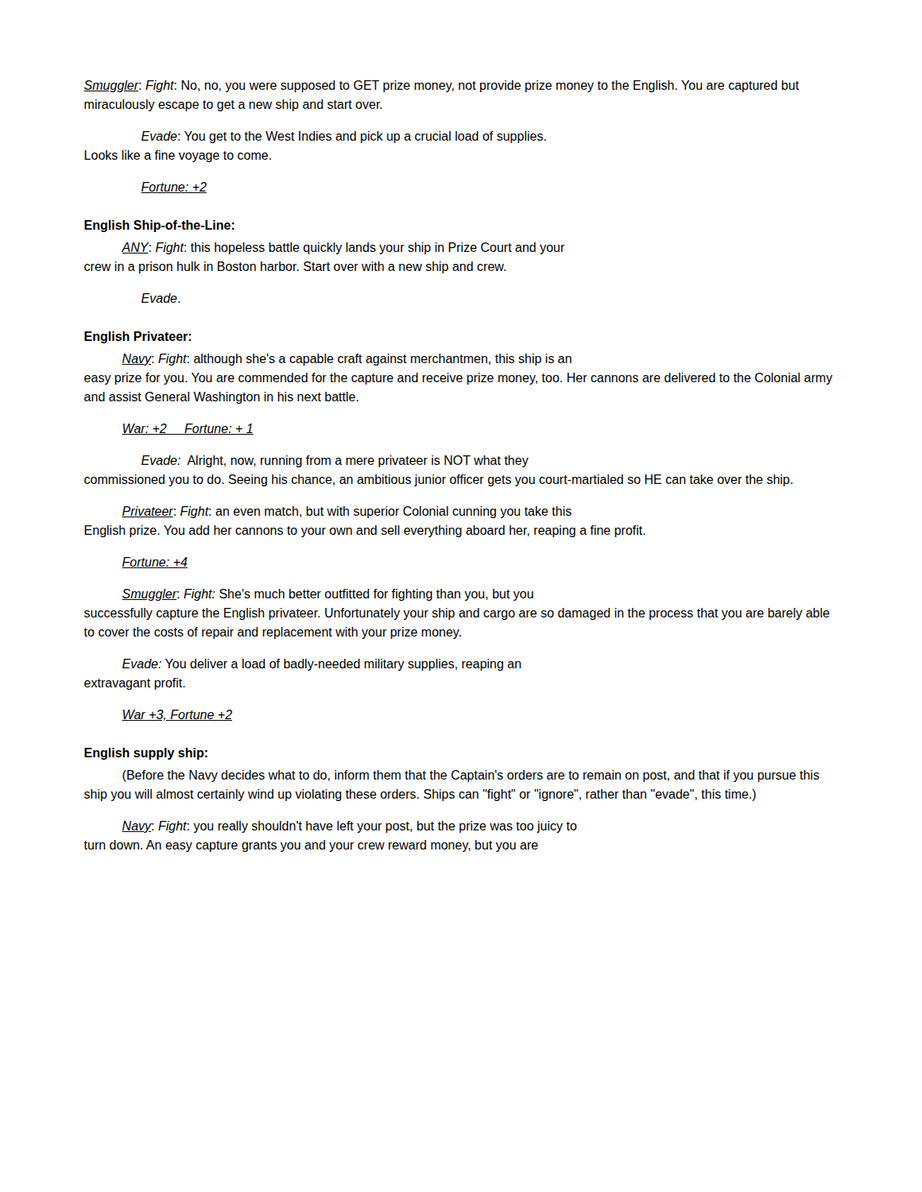Smuggler: Fight: No, no, you were supposed to GET prize money, not provide prize money to the English. You are captured but miraculously escape to get a new ship and start over.
Evade: You get to the West Indies and pick up a crucial load of supplies.
Looks like a fine voyage to come.
Fortune: +2
English Ship-of-the-Line:
ANY: Fight: this hopeless battle quickly lands your ship in Prize Court and your
crew in a prison hulk in Boston harbor. Start over with a new ship and crew.
Evade.
English Privateer:
Navy: Fight: although she's a capable craft against merchantmen, this ship is an
easy prize for you. You are commended for the capture and receive prize money, too. Her cannons are delivered to the Colonial army and assist General Washington in his next battle.
War: +2 Fortune: + 1
Evade: Alright, now, running from a mere privateer is NOT what they
commissioned you to do. Seeing his chance, an ambitious junior officer gets you court-martialed so HE can take over the ship.
Privateer: Fight: an even match, but with superior Colonial cunning you take this
English prize. You add her cannons to your own and sell everything aboard her, reaping a fine profit.
Fortune: +4
Smuggler: Fight: She's much better outfitted for fighting than you, but you
successfully capture the English privateer. Unfortunately your ship and cargo are so damaged in the process that you are barely able to cover the costs of repair and replacement with your prize money.
Evade: You deliver a load of badly-needed military supplies, reaping an
extravagant profit.
War +3, Fortune +2
English supply ship:
(Before the Navy decides what to do, inform them that the Captain's orders are to remain on post, and that if you pursue this ship you will almost certainly wind up violating these orders. Ships can "fight" or "ignore", rather than "evade", this time.)
Navy: Fight: you really shouldn't have left your post, but the prize was too juicy to
turn down. An easy capture grants you and your crew reward money, but you are